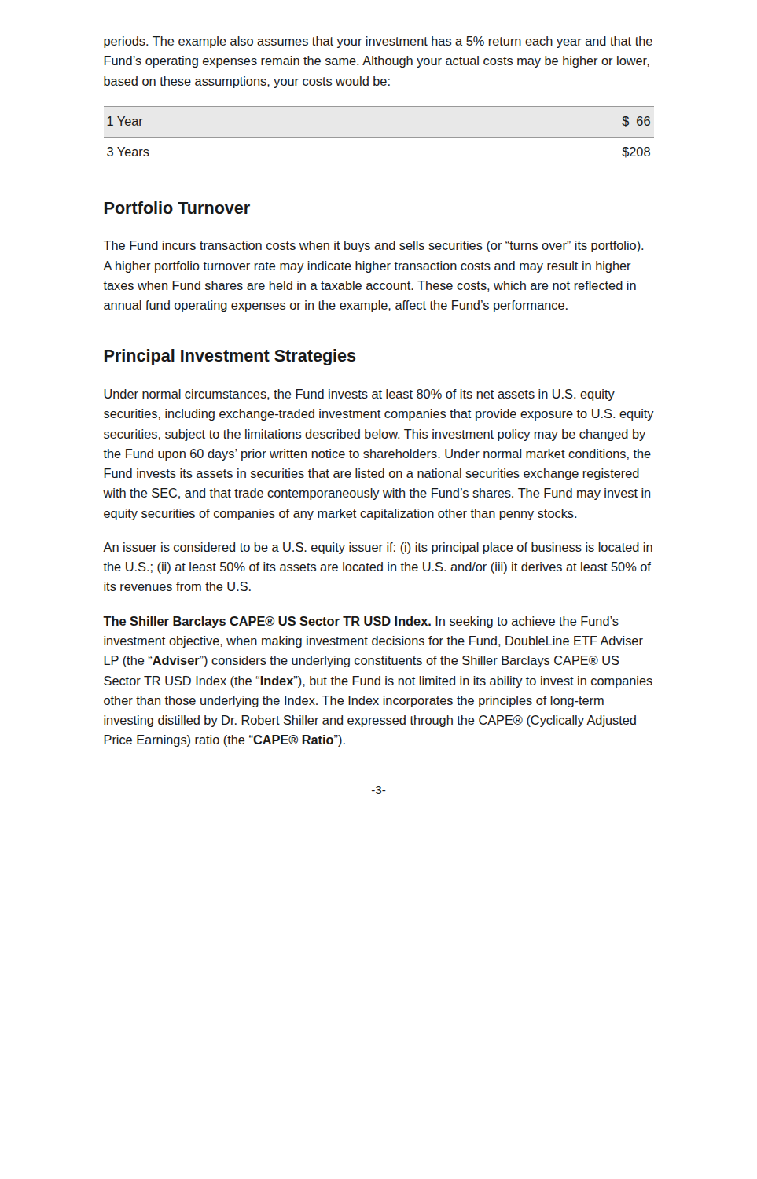periods. The example also assumes that your investment has a 5% return each year and that the Fund’s operating expenses remain the same. Although your actual costs may be higher or lower, based on these assumptions, your costs would be:
| 1 Year | $ 66 |
| 3 Years | $208 |
Portfolio Turnover
The Fund incurs transaction costs when it buys and sells securities (or “turns over” its portfolio). A higher portfolio turnover rate may indicate higher transaction costs and may result in higher taxes when Fund shares are held in a taxable account. These costs, which are not reflected in annual fund operating expenses or in the example, affect the Fund’s performance.
Principal Investment Strategies
Under normal circumstances, the Fund invests at least 80% of its net assets in U.S. equity securities, including exchange-traded investment companies that provide exposure to U.S. equity securities, subject to the limitations described below. This investment policy may be changed by the Fund upon 60 days’ prior written notice to shareholders. Under normal market conditions, the Fund invests its assets in securities that are listed on a national securities exchange registered with the SEC, and that trade contemporaneously with the Fund’s shares. The Fund may invest in equity securities of companies of any market capitalization other than penny stocks.
An issuer is considered to be a U.S. equity issuer if: (i) its principal place of business is located in the U.S.; (ii) at least 50% of its assets are located in the U.S. and/or (iii) it derives at least 50% of its revenues from the U.S.
The Shiller Barclays CAPE® US Sector TR USD Index. In seeking to achieve the Fund’s investment objective, when making investment decisions for the Fund, DoubleLine ETF Adviser LP (the “Adviser”) considers the underlying constituents of the Shiller Barclays CAPE® US Sector TR USD Index (the “Index”), but the Fund is not limited in its ability to invest in companies other than those underlying the Index. The Index incorporates the principles of long-term investing distilled by Dr. Robert Shiller and expressed through the CAPE® (Cyclically Adjusted Price Earnings) ratio (the “CAPE® Ratio”).
-3-